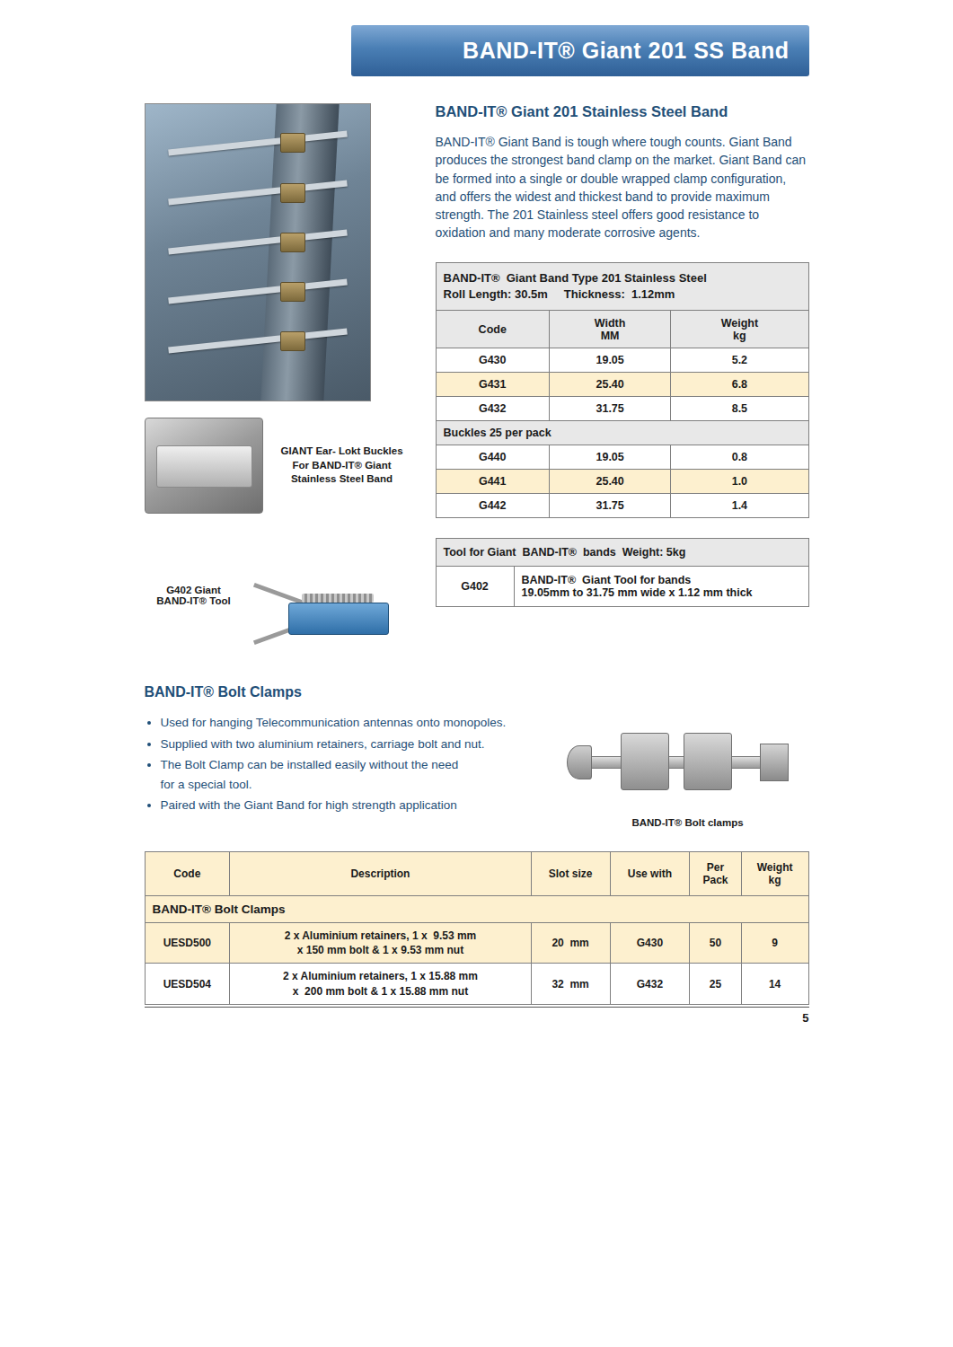BAND-IT® Giant 201 SS Band
GIANT Ear- Lokt Buckles
For BAND-IT® Giant
Stainless Steel Band
G402 Giant
BAND-IT® Tool
BAND-IT® Giant 201 Stainless Steel Band
BAND-IT® Giant Band is tough where tough counts. Giant Band produces the strongest band clamp on the market. Giant Band can be formed into a single or double wrapped clamp configuration, and offers the widest and thickest band to provide maximum strength. The 201 Stainless steel offers good resistance to oxidation and many moderate corrosive agents.
| BAND-IT® Giant Band Type 201 Stainless Steel Roll Length: 30.5m Thickness: 1.12mm |
| Code | Width MM | Weight kg |
| G430 | 19.05 | 5.2 |
| G431 | 25.40 | 6.8 |
| G432 | 31.75 | 8.5 |
| Buckles 25 per pack |
| G440 | 19.05 | 0.8 |
| G441 | 25.40 | 1.0 |
| G442 | 31.75 | 1.4 |
| Tool for Giant BAND-IT® bands Weight: 5kg |
| G402 | BAND-IT® Giant Tool for bands 19.05mm to 31.75 mm wide x 1.12 mm thick |
BAND-IT® Bolt Clamps
Used for hanging Telecommunication antennas onto monopoles.
Supplied with two aluminium retainers, carriage bolt and nut.
The Bolt Clamp can be installed easily without the need
for a special tool.
Paired with the Giant Band for high strength application
BAND-IT® Bolt clamps
| BAND-IT® Bolt Clamps |
| Code | Description | Slot size | Use with | Per Pack | Weight kg |
| UESD500 | 2 x Aluminium retainers, 1 x 9.53 mm x 150 mm bolt & 1 x 9.53 mm nut | 20 mm | G430 | 50 | 9 |
| UESD504 | 2 x Aluminium retainers, 1 x 15.88 mm x 200 mm bolt & 1 x 15.88 mm nut | 32 mm | G432 | 25 | 14 |
5